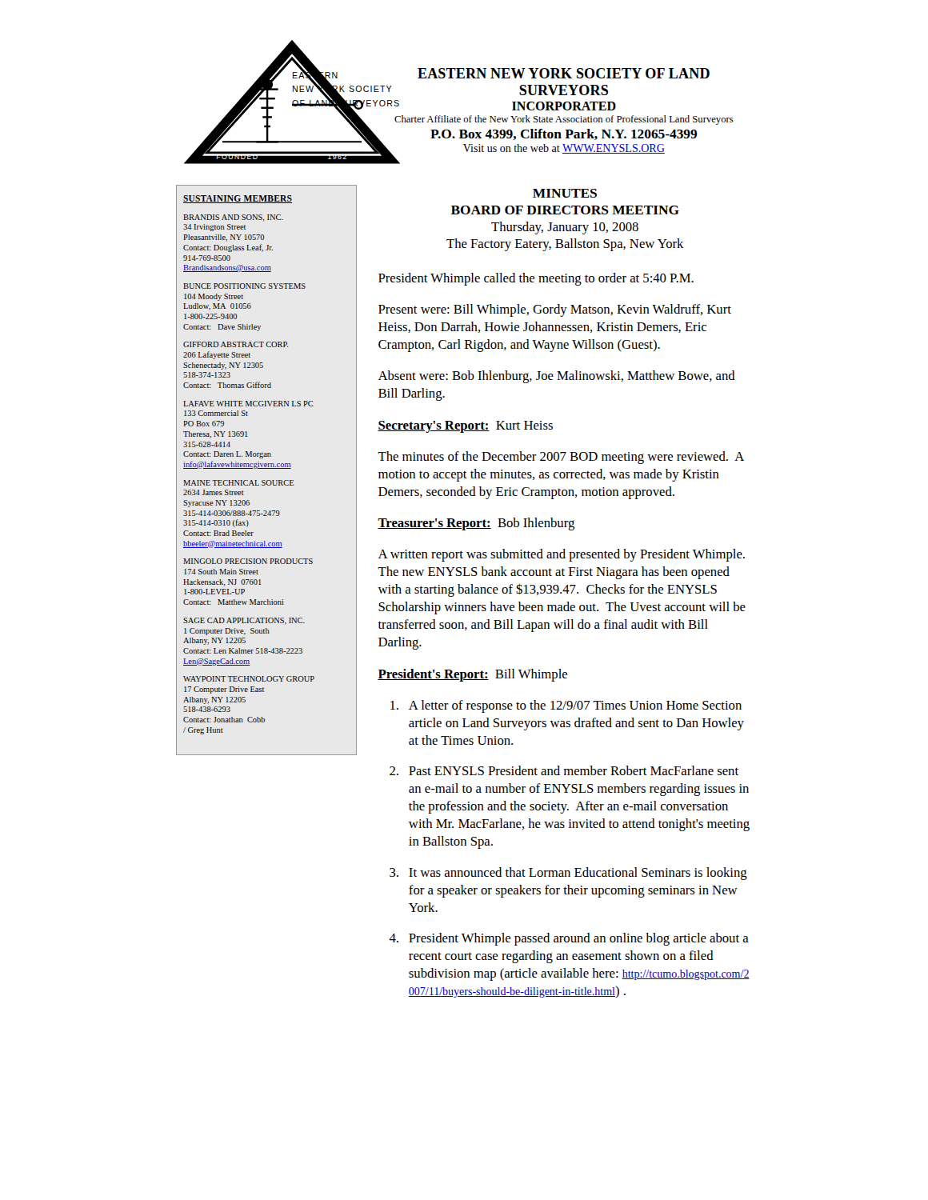EASTERN NEW YORK SOCIETY OF LAND SURVEYORS FOUNDED 1962
EASTERN NEW YORK SOCIETY OF LAND SURVEYORS
INCORPORATED
Charter Affiliate of the New York State Association of Professional Land Surveyors
P.O. Box 4399, Clifton Park, N.Y. 12065-4399
Visit us on the web at WWW.ENYSLS.ORG
SUSTAINING MEMBERS
BRANDIS AND SONS, INC.
34 Irvington Street
Pleasantville, NY 10570
Contact: Douglass Leaf, Jr.
914-769-8500
Brandisandsons@usa.com
BUNCE POSITIONING SYSTEMS
104 Moody Street
Ludlow, MA 01056
1-800-225-9400
Contact: Dave Shirley
GIFFORD ABSTRACT CORP.
206 Lafayette Street
Schenectady, NY 12305
518-374-1323
Contact: Thomas Gifford
LAFAVE WHITE MCGIVERN LS PC
133 Commercial St
PO Box 679
Theresa, NY 13691
315-628-4414
Contact: Daren L. Morgan
info@lafavewhitemcgivern.com
MAINE TECHNICAL SOURCE
2634 James Street
Syracuse NY 13206
315-414-0306/888-475-2479
315-414-0310 (fax)
Contact: Brad Beeler
bbeeler@mainetechnical.com
MINGOLO PRECISION PRODUCTS
174 South Main Street
Hackensack, NJ 07601
1-800-LEVEL-UP
Contact: Matthew Marchioni
SAGE CAD APPLICATIONS, INC.
1 Computer Drive, South
Albany, NY 12205
Contact: Len Kalmer 518-438-2223
Len@SageCad.com
WAYPOINT TECHNOLOGY GROUP
17 Computer Drive East
Albany, NY 12205
518-438-6293
Contact: Jonathan Cobb
/ Greg Hunt
MINUTES
BOARD OF DIRECTORS MEETING
Thursday, January 10, 2008
The Factory Eatery, Ballston Spa, New York
President Whimple called the meeting to order at 5:40 P.M.
Present were: Bill Whimple, Gordy Matson, Kevin Waldruff, Kurt Heiss, Don Darrah, Howie Johannessen, Kristin Demers, Eric Crampton, Carl Rigdon, and Wayne Willson (Guest).
Absent were: Bob Ihlenburg, Joe Malinowski, Matthew Bowe, and Bill Darling.
Secretary's Report: Kurt Heiss
The minutes of the December 2007 BOD meeting were reviewed. A motion to accept the minutes, as corrected, was made by Kristin Demers, seconded by Eric Crampton, motion approved.
Treasurer's Report: Bob Ihlenburg
A written report was submitted and presented by President Whimple. The new ENYSLS bank account at First Niagara has been opened with a starting balance of $13,939.47. Checks for the ENYSLS Scholarship winners have been made out. The Uvest account will be transferred soon, and Bill Lapan will do a final audit with Bill Darling.
President's Report: Bill Whimple
A letter of response to the 12/9/07 Times Union Home Section article on Land Surveyors was drafted and sent to Dan Howley at the Times Union.
Past ENYSLS President and member Robert MacFarlane sent an e-mail to a number of ENYSLS members regarding issues in the profession and the society. After an e-mail conversation with Mr. MacFarlane, he was invited to attend tonight's meeting in Ballston Spa.
It was announced that Lorman Educational Seminars is looking for a speaker or speakers for their upcoming seminars in New York.
President Whimple passed around an online blog article about a recent court case regarding an easement shown on a filed subdivision map (article available here: http://tcumo.blogspot.com/2007/11/buyers-should-be-diligent-in-title.html) .